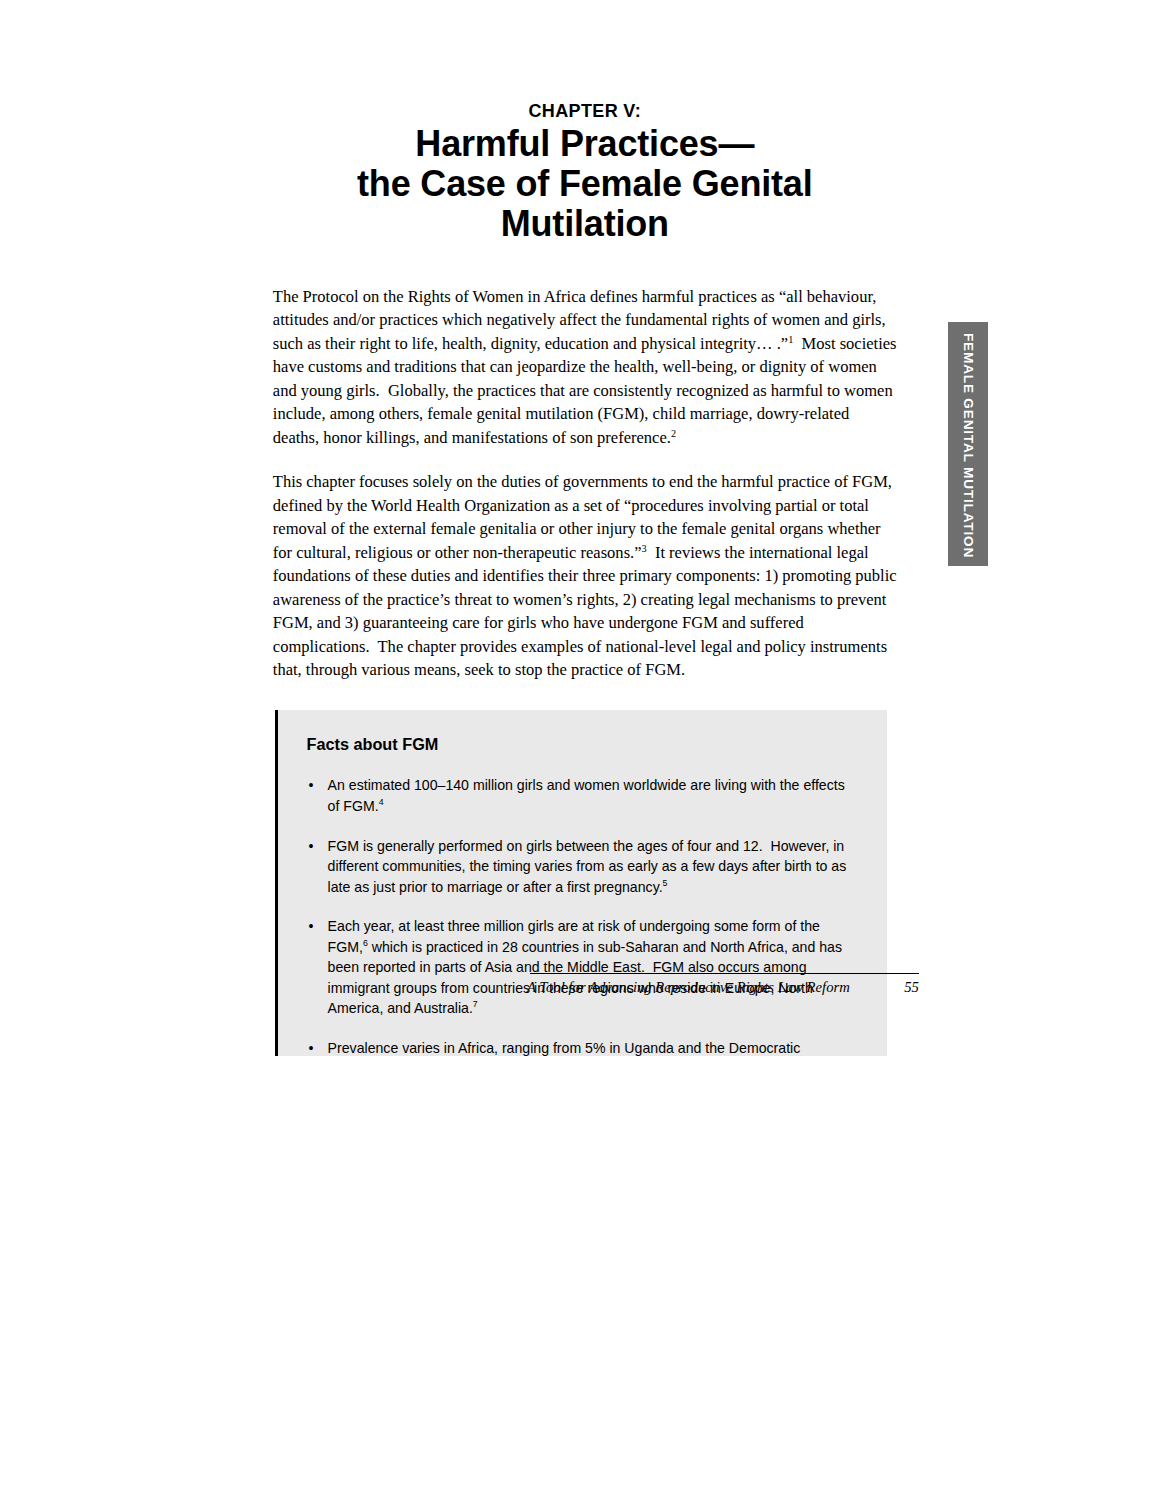FEMALE GENITAL MUTILATION
CHAPTER V:
Harmful Practices—
the Case of Female Genital Mutilation
The Protocol on the Rights of Women in Africa defines harmful practices as “all behaviour, attitudes and/or practices which negatively affect the fundamental rights of women and girls, such as their right to life, health, dignity, education and physical integrity… .”1 Most societies have customs and traditions that can jeopardize the health, well-being, or dignity of women and young girls. Globally, the practices that are consistently recognized as harmful to women include, among others, female genital mutilation (FGM), child marriage, dowry-related deaths, honor killings, and manifestations of son preference.2
This chapter focuses solely on the duties of governments to end the harmful practice of FGM, defined by the World Health Organization as a set of “procedures involving partial or total removal of the external female genitalia or other injury to the female genital organs whether for cultural, religious or other non-therapeutic reasons.”3 It reviews the international legal foundations of these duties and identifies their three primary components: 1) promoting public awareness of the practice’s threat to women’s rights, 2) creating legal mechanisms to prevent FGM, and 3) guaranteeing care for girls who have undergone FGM and suffered complications. The chapter provides examples of national-level legal and policy instruments that, through various means, seek to stop the practice of FGM.
Facts about FGM
An estimated 100–140 million girls and women worldwide are living with the effects of FGM.4
FGM is generally performed on girls between the ages of four and 12. However, in different communities, the timing varies from as early as a few days after birth to as late as just prior to marriage or after a first pregnancy.5
Each year, at least three million girls are at risk of undergoing some form of the FGM,6 which is practiced in 28 countries in sub-Saharan and North Africa, and has been reported in parts of Asia and the Middle East. FGM also occurs among immigrant groups from countries in these regions who reside in Europe, North America, and Australia.7
Prevalence varies in Africa, ranging from 5% in Uganda and the Democratic Republic of Congo to 98% in Djibouti and Somalia.8
A Tool for Advancing Reproductive Rights Law Reform 55